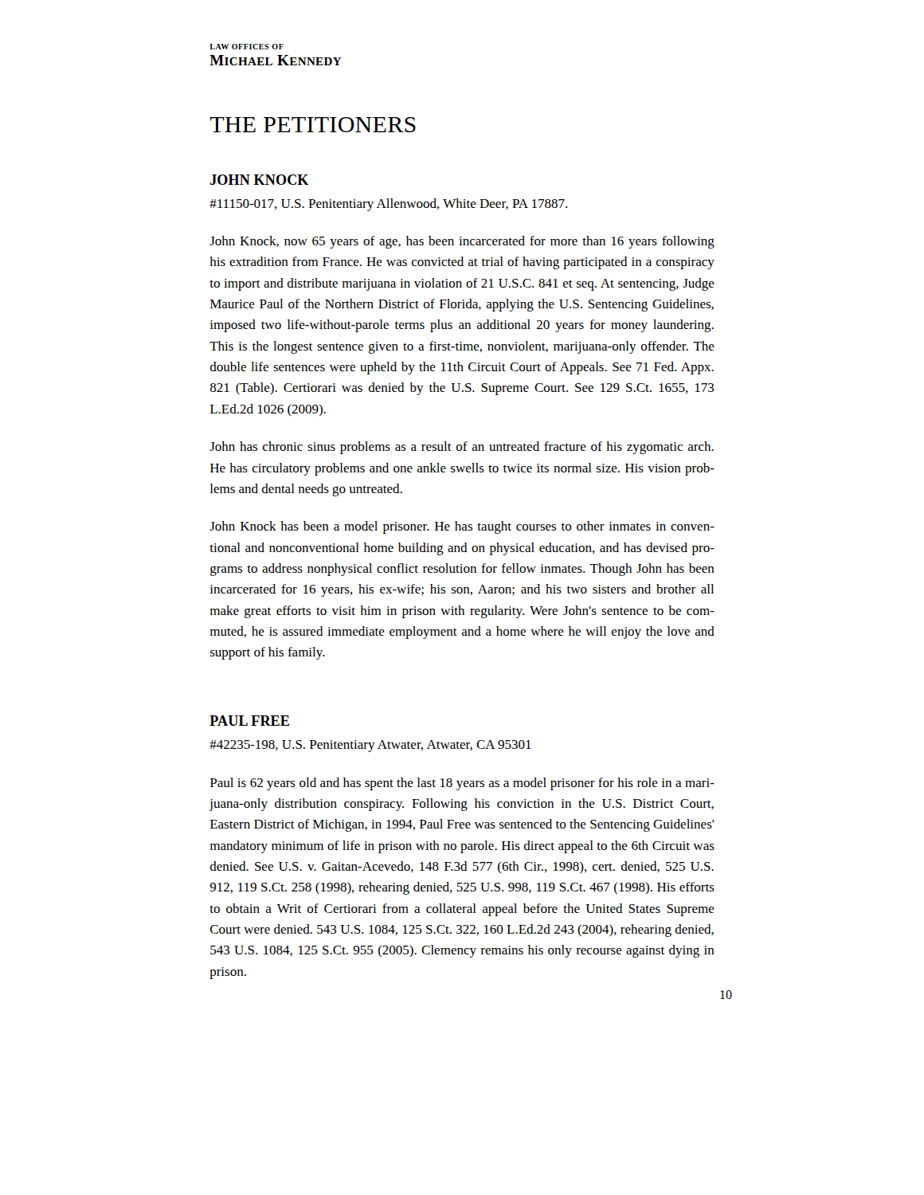LAW OFFICES OF
MICHAEL KENNEDY
THE PETITIONERS
JOHN KNOCK
#11150-017, U.S. Penitentiary Allenwood, White Deer, PA 17887.
John Knock, now 65 years of age, has been incarcerated for more than 16 years following his extradition from France. He was convicted at trial of having participated in a conspiracy to import and distribute marijuana in violation of 21 U.S.C. 841 et seq. At sentencing, Judge Maurice Paul of the Northern District of Florida, applying the U.S. Sentencing Guidelines, imposed two life-without-parole terms plus an additional 20 years for money laundering. This is the longest sentence given to a first-time, nonviolent, marijuana-only offender. The double life sentences were upheld by the 11th Circuit Court of Appeals. See 71 Fed. Appx. 821 (Table). Certiorari was denied by the U.S. Supreme Court. See 129 S.Ct. 1655, 173 L.Ed.2d 1026 (2009).
John has chronic sinus problems as a result of an untreated fracture of his zygomatic arch. He has circulatory problems and one ankle swells to twice its normal size. His vision problems and dental needs go untreated.
John Knock has been a model prisoner. He has taught courses to other inmates in conventional and nonconventional home building and on physical education, and has devised programs to address nonphysical conflict resolution for fellow inmates. Though John has been incarcerated for 16 years, his ex-wife; his son, Aaron; and his two sisters and brother all make great efforts to visit him in prison with regularity. Were John's sentence to be commuted, he is assured immediate employment and a home where he will enjoy the love and support of his family.
PAUL FREE
#42235-198, U.S. Penitentiary Atwater, Atwater, CA 95301
Paul is 62 years old and has spent the last 18 years as a model prisoner for his role in a marijuana-only distribution conspiracy. Following his conviction in the U.S. District Court, Eastern District of Michigan, in 1994, Paul Free was sentenced to the Sentencing Guidelines' mandatory minimum of life in prison with no parole. His direct appeal to the 6th Circuit was denied. See U.S. v. Gaitan-Acevedo, 148 F.3d 577 (6th Cir., 1998), cert. denied, 525 U.S. 912, 119 S.Ct. 258 (1998), rehearing denied, 525 U.S. 998, 119 S.Ct. 467 (1998). His efforts to obtain a Writ of Certiorari from a collateral appeal before the United States Supreme Court were denied. 543 U.S. 1084, 125 S.Ct. 322, 160 L.Ed.2d 243 (2004), rehearing denied, 543 U.S. 1084, 125 S.Ct. 955 (2005). Clemency remains his only recourse against dying in prison.
10